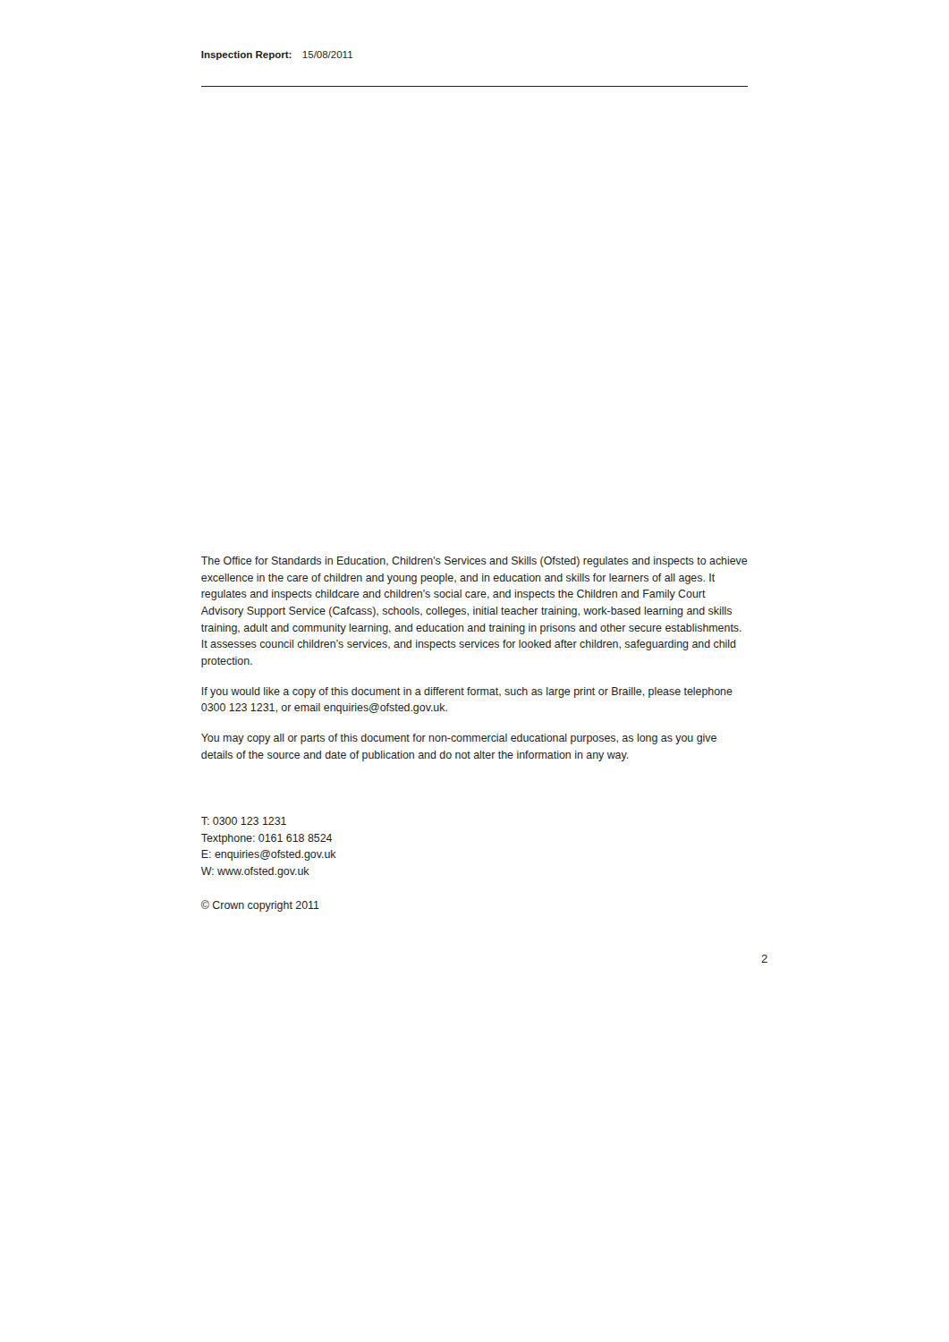Inspection Report: 15/08/2011
The Office for Standards in Education, Children's Services and Skills (Ofsted) regulates and inspects to achieve excellence in the care of children and young people, and in education and skills for learners of all ages. It regulates and inspects childcare and children's social care, and inspects the Children and Family Court Advisory Support Service (Cafcass), schools, colleges, initial teacher training, work-based learning and skills training, adult and community learning, and education and training in prisons and other secure establishments. It assesses council children’s services, and inspects services for looked after children, safeguarding and child protection.
If you would like a copy of this document in a different format, such as large print or Braille, please telephone 0300 123 1231, or email enquiries@ofsted.gov.uk.
You may copy all or parts of this document for non-commercial educational purposes, as long as you give details of the source and date of publication and do not alter the information in any way.
T: 0300 123 1231
Textphone: 0161 618 8524
E: enquiries@ofsted.gov.uk
W: www.ofsted.gov.uk
© Crown copyright 2011
2